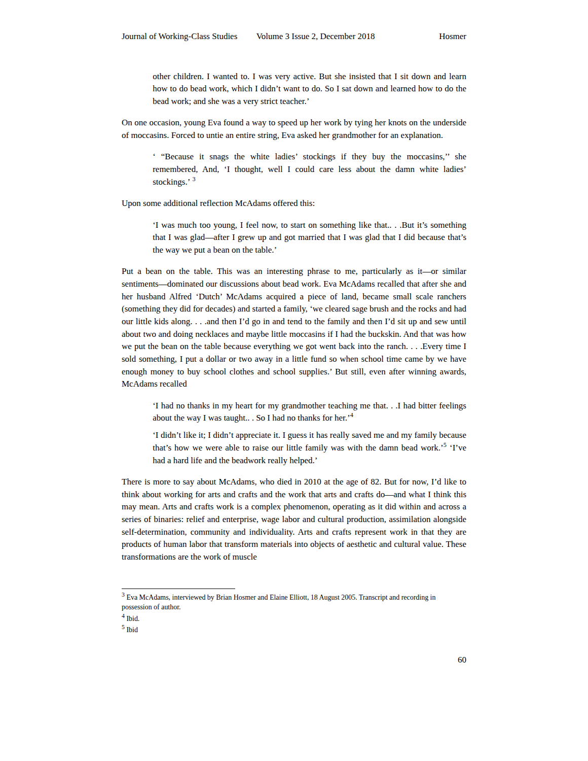Journal of Working-Class Studies Volume 3 Issue 2, December 2018 Hosmer
other children. I wanted to. I was very active. But she insisted that I sit down and learn how to do bead work, which I didn’t want to do. So I sat down and learned how to do the bead work; and she was a very strict teacher.’
On one occasion, young Eva found a way to speed up her work by tying her knots on the underside of moccasins. Forced to untie an entire string, Eva asked her grandmother for an explanation.
‘ “Because it snags the white ladies’ stockings if they buy the moccasins,’’ she remembered, And, ‘I thought, well I could care less about the damn white ladies’ stockings.’ 3
Upon some additional reflection McAdams offered this:
‘I was much too young, I feel now, to start on something like that.. . .But it’s something that I was glad—after I grew up and got married that I was glad that I did because that’s the way we put a bean on the table.’
Put a bean on the table. This was an interesting phrase to me, particularly as it—or similar sentiments—dominated our discussions about bead work. Eva McAdams recalled that after she and her husband Alfred ‘Dutch’ McAdams acquired a piece of land, became small scale ranchers (something they did for decades) and started a family, ‘we cleared sage brush and the rocks and had our little kids along. . . .and then I’d go in and tend to the family and then I’d sit up and sew until about two and doing necklaces and maybe little moccasins if I had the buckskin. And that was how we put the bean on the table because everything we got went back into the ranch. . . .Every time I sold something, I put a dollar or two away in a little fund so when school time came by we have enough money to buy school clothes and school supplies.’ But still, even after winning awards, McAdams recalled
‘I had no thanks in my heart for my grandmother teaching me that. . .I had bitter feelings about the way I was taught.. . So I had no thanks for her.’4
‘I didn’t like it; I didn’t appreciate it. I guess it has really saved me and my family because that’s how we were able to raise our little family was with the damn bead work.’5 ‘I’ve had a hard life and the beadwork really helped.’
There is more to say about McAdams, who died in 2010 at the age of 82. But for now, I’d like to think about working for arts and crafts and the work that arts and crafts do—and what I think this may mean. Arts and crafts work is a complex phenomenon, operating as it did within and across a series of binaries: relief and enterprise, wage labor and cultural production, assimilation alongside self-determination, community and individuality. Arts and crafts represent work in that they are products of human labor that transform materials into objects of aesthetic and cultural value. These transformations are the work of muscle
3 Eva McAdams, interviewed by Brian Hosmer and Elaine Elliott, 18 August 2005. Transcript and recording in possession of author.
4 Ibid.
5 Ibid
60